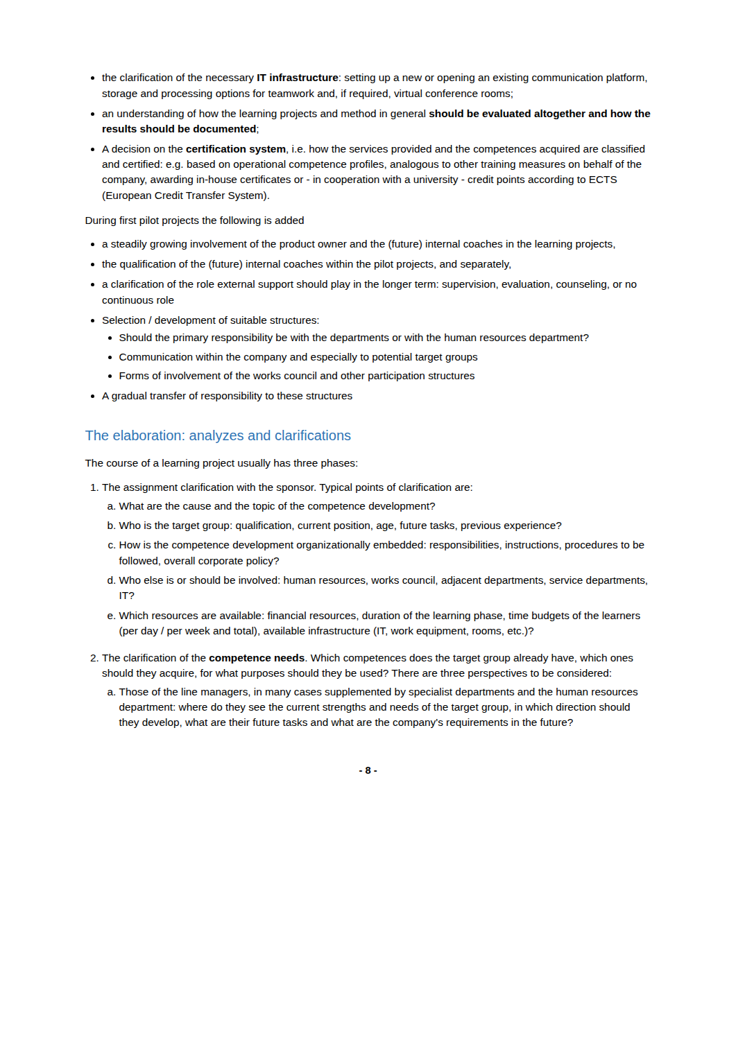the clarification of the necessary IT infrastructure: setting up a new or opening an existing communication platform, storage and processing options for teamwork and, if required, virtual conference rooms;
an understanding of how the learning projects and method in general should be evaluated altogether and how the results should be documented;
A decision on the certification system, i.e. how the services provided and the competences acquired are classified and certified: e.g. based on operational competence profiles, analogous to other training measures on behalf of the company, awarding in-house certificates or - in cooperation with a university - credit points according to ECTS (European Credit Transfer System).
During first pilot projects the following is added
a steadily growing involvement of the product owner and the (future) internal coaches in the learning projects,
the qualification of the (future) internal coaches within the pilot projects, and separately,
a clarification of the role external support should play in the longer term: supervision, evaluation, counseling, or no continuous role
Selection / development of suitable structures:
Should the primary responsibility be with the departments or with the human resources department?
Communication within the company and especially to potential target groups
Forms of involvement of the works council and other participation structures
A gradual transfer of responsibility to these structures
The elaboration: analyzes and clarifications
The course of a learning project usually has three phases:
The assignment clarification with the sponsor. Typical points of clarification are:
What are the cause and the topic of the competence development?
Who is the target group: qualification, current position, age, future tasks, previous experience?
How is the competence development organizationally embedded: responsibilities, instructions, procedures to be followed, overall corporate policy?
Who else is or should be involved: human resources, works council, adjacent departments, service departments, IT?
Which resources are available: financial resources, duration of the learning phase, time budgets of the learners (per day / per week and total), available infrastructure (IT, work equipment, rooms, etc.)?
The clarification of the competence needs. Which competences does the target group already have, which ones should they acquire, for what purposes should they be used? There are three perspectives to be considered:
Those of the line managers, in many cases supplemented by specialist departments and the human resources department: where do they see the current strengths and needs of the target group, in which direction should they develop, what are their future tasks and what are the company's requirements in the future?
- 8 -